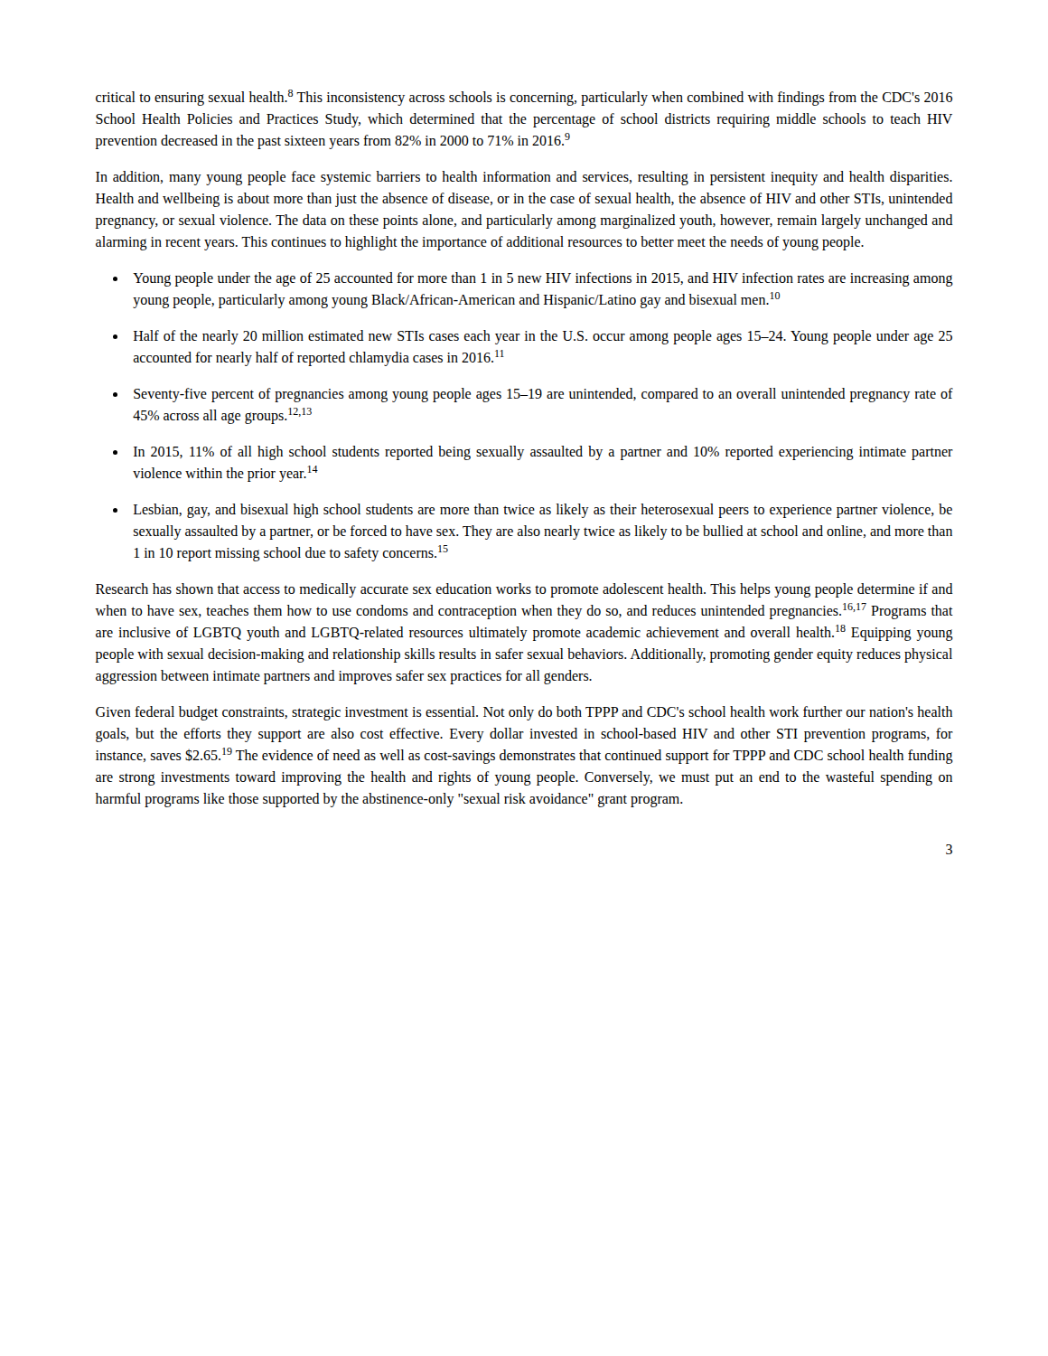critical to ensuring sexual health.8 This inconsistency across schools is concerning, particularly when combined with findings from the CDC's 2016 School Health Policies and Practices Study, which determined that the percentage of school districts requiring middle schools to teach HIV prevention decreased in the past sixteen years from 82% in 2000 to 71% in 2016.9
In addition, many young people face systemic barriers to health information and services, resulting in persistent inequity and health disparities. Health and wellbeing is about more than just the absence of disease, or in the case of sexual health, the absence of HIV and other STIs, unintended pregnancy, or sexual violence. The data on these points alone, and particularly among marginalized youth, however, remain largely unchanged and alarming in recent years. This continues to highlight the importance of additional resources to better meet the needs of young people.
Young people under the age of 25 accounted for more than 1 in 5 new HIV infections in 2015, and HIV infection rates are increasing among young people, particularly among young Black/African-American and Hispanic/Latino gay and bisexual men.10
Half of the nearly 20 million estimated new STIs cases each year in the U.S. occur among people ages 15–24. Young people under age 25 accounted for nearly half of reported chlamydia cases in 2016.11
Seventy-five percent of pregnancies among young people ages 15–19 are unintended, compared to an overall unintended pregnancy rate of 45% across all age groups.12,13
In 2015, 11% of all high school students reported being sexually assaulted by a partner and 10% reported experiencing intimate partner violence within the prior year.14
Lesbian, gay, and bisexual high school students are more than twice as likely as their heterosexual peers to experience partner violence, be sexually assaulted by a partner, or be forced to have sex. They are also nearly twice as likely to be bullied at school and online, and more than 1 in 10 report missing school due to safety concerns.15
Research has shown that access to medically accurate sex education works to promote adolescent health. This helps young people determine if and when to have sex, teaches them how to use condoms and contraception when they do so, and reduces unintended pregnancies.16,17 Programs that are inclusive of LGBTQ youth and LGBTQ-related resources ultimately promote academic achievement and overall health.18 Equipping young people with sexual decision-making and relationship skills results in safer sexual behaviors. Additionally, promoting gender equity reduces physical aggression between intimate partners and improves safer sex practices for all genders.
Given federal budget constraints, strategic investment is essential. Not only do both TPPP and CDC's school health work further our nation's health goals, but the efforts they support are also cost effective. Every dollar invested in school-based HIV and other STI prevention programs, for instance, saves $2.65.19 The evidence of need as well as cost-savings demonstrates that continued support for TPPP and CDC school health funding are strong investments toward improving the health and rights of young people. Conversely, we must put an end to the wasteful spending on harmful programs like those supported by the abstinence-only "sexual risk avoidance" grant program.
3